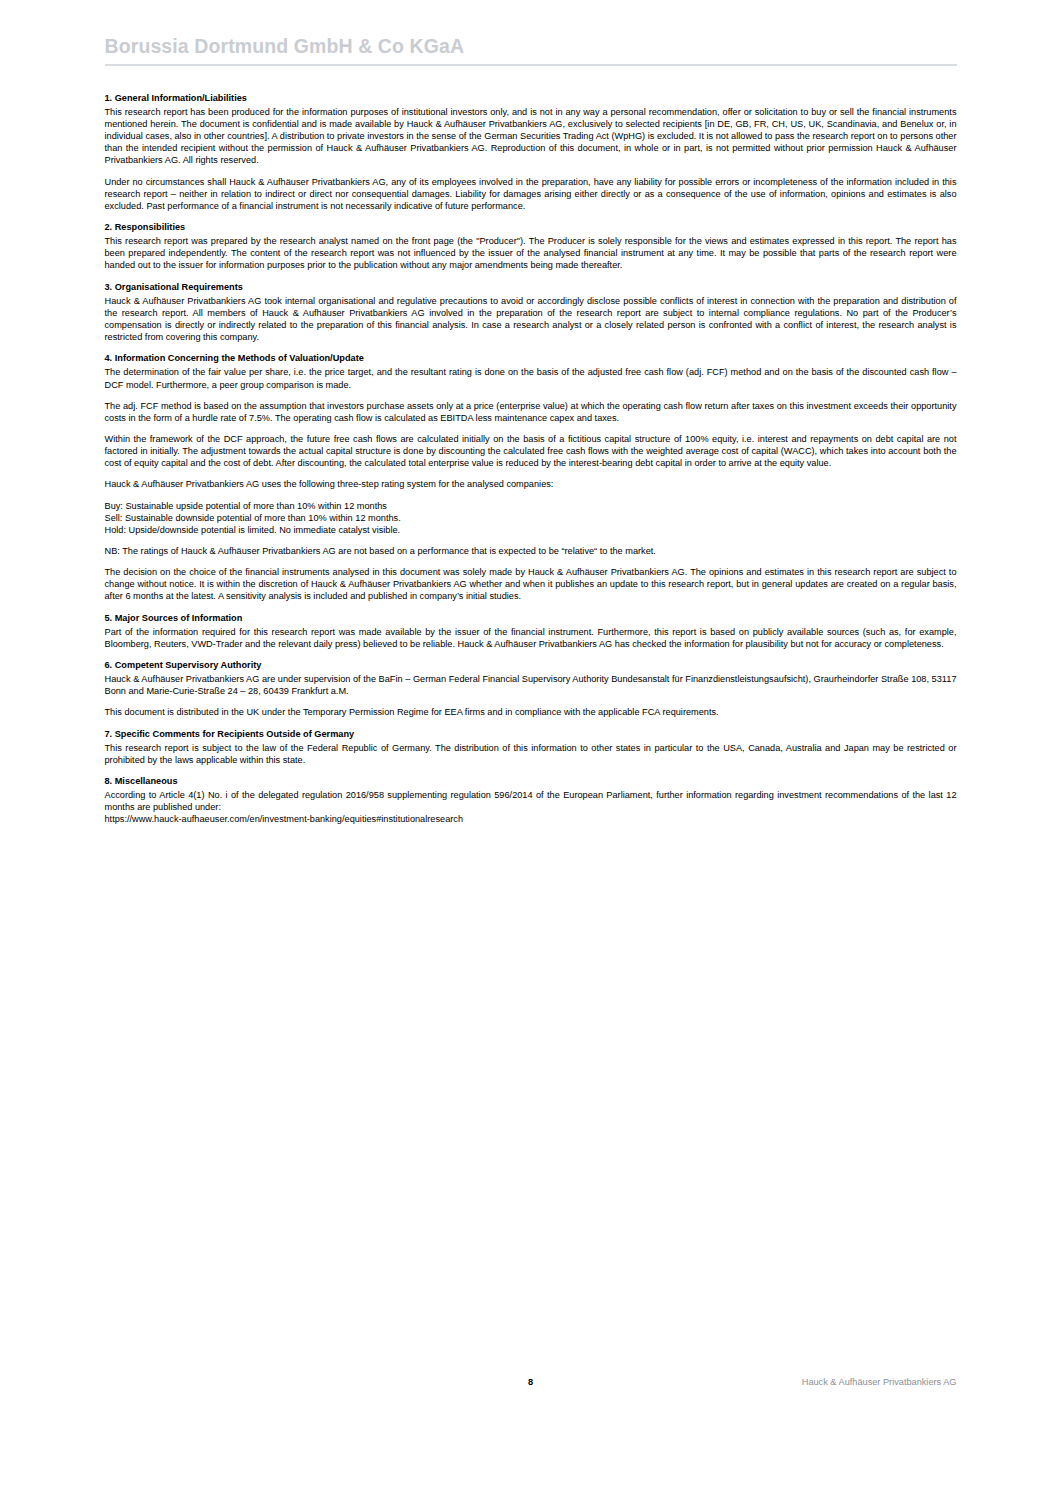Borussia Dortmund GmbH & Co KGaA
1. General Information/Liabilities
This research report has been produced for the information purposes of institutional investors only, and is not in any way a personal recommendation, offer or solicitation to buy or sell the financial instruments mentioned herein. The document is confidential and is made available by Hauck & Aufhäuser Privatbankiers AG, exclusively to selected recipients [in DE, GB, FR, CH, US, UK, Scandinavia, and Benelux or, in individual cases, also in other countries]. A distribution to private investors in the sense of the German Securities Trading Act (WpHG) is excluded. It is not allowed to pass the research report on to persons other than the intended recipient without the permission of Hauck & Aufhäuser Privatbankiers AG. Reproduction of this document, in whole or in part, is not permitted without prior permission Hauck & Aufhäuser Privatbankiers AG. All rights reserved.
Under no circumstances shall Hauck & Aufhäuser Privatbankiers AG, any of its employees involved in the preparation, have any liability for possible errors or incompleteness of the information included in this research report – neither in relation to indirect or direct nor consequential damages. Liability for damages arising either directly or as a consequence of the use of information, opinions and estimates is also excluded. Past performance of a financial instrument is not necessarily indicative of future performance.
2. Responsibilities
This research report was prepared by the research analyst named on the front page (the "Producer"). The Producer is solely responsible for the views and estimates expressed in this report. The report has been prepared independently. The content of the research report was not influenced by the issuer of the analysed financial instrument at any time. It may be possible that parts of the research report were handed out to the issuer for information purposes prior to the publication without any major amendments being made thereafter.
3. Organisational Requirements
Hauck & Aufhäuser Privatbankiers AG took internal organisational and regulative precautions to avoid or accordingly disclose possible conflicts of interest in connection with the preparation and distribution of the research report. All members of Hauck & Aufhäuser Privatbankiers AG involved in the preparation of the research report are subject to internal compliance regulations. No part of the Producer’s compensation is directly or indirectly related to the preparation of this financial analysis. In case a research analyst or a closely related person is confronted with a conflict of interest, the research analyst is restricted from covering this company.
4. Information Concerning the Methods of Valuation/Update
The determination of the fair value per share, i.e. the price target, and the resultant rating is done on the basis of the adjusted free cash flow (adj. FCF) method and on the basis of the discounted cash flow – DCF model. Furthermore, a peer group comparison is made.
The adj. FCF method is based on the assumption that investors purchase assets only at a price (enterprise value) at which the operating cash flow return after taxes on this investment exceeds their opportunity costs in the form of a hurdle rate of 7.5%. The operating cash flow is calculated as EBITDA less maintenance capex and taxes.
Within the framework of the DCF approach, the future free cash flows are calculated initially on the basis of a fictitious capital structure of 100% equity, i.e. interest and repayments on debt capital are not factored in initially. The adjustment towards the actual capital structure is done by discounting the calculated free cash flows with the weighted average cost of capital (WACC), which takes into account both the cost of equity capital and the cost of debt. After discounting, the calculated total enterprise value is reduced by the interest-bearing debt capital in order to arrive at the equity value.
Hauck & Aufhäuser Privatbankiers AG uses the following three-step rating system for the analysed companies:
Buy: Sustainable upside potential of more than 10% within 12 months
Sell: Sustainable downside potential of more than 10% within 12 months.
Hold: Upside/downside potential is limited. No immediate catalyst visible.
NB: The ratings of Hauck & Aufhäuser Privatbankiers AG are not based on a performance that is expected to be “relative“ to the market.
The decision on the choice of the financial instruments analysed in this document was solely made by Hauck & Aufhäuser Privatbankiers AG. The opinions and estimates in this research report are subject to change without notice. It is within the discretion of Hauck & Aufhäuser Privatbankiers AG whether and when it publishes an update to this research report, but in general updates are created on a regular basis, after 6 months at the latest. A sensitivity analysis is included and published in company’s initial studies.
5. Major Sources of Information
Part of the information required for this research report was made available by the issuer of the financial instrument. Furthermore, this report is based on publicly available sources (such as, for example, Bloomberg, Reuters, VWD-Trader and the relevant daily press) believed to be reliable. Hauck & Aufhäuser Privatbankiers AG has checked the information for plausibility but not for accuracy or completeness.
6. Competent Supervisory Authority
Hauck & Aufhäuser Privatbankiers AG are under supervision of the BaFin – German Federal Financial Supervisory Authority Bundesanstalt für Finanzdienstleistungsaufsicht), Graurheindorfer Straße 108, 53117 Bonn and Marie-Curie-Straße 24 – 28, 60439 Frankfurt a.M.
This document is distributed in the UK under the Temporary Permission Regime for EEA firms and in compliance with the applicable FCA requirements.
7. Specific Comments for Recipients Outside of Germany
This research report is subject to the law of the Federal Republic of Germany. The distribution of this information to other states in particular to the USA, Canada, Australia and Japan may be restricted or prohibited by the laws applicable within this state.
8. Miscellaneous
According to Article 4(1) No. i of the delegated regulation 2016/958 supplementing regulation 596/2014 of the European Parliament, further information regarding investment recommendations of the last 12 months are published under:
https://www.hauck-aufhaeuser.com/en/investment-banking/equities#institutionalresearch
8 Hauck & Aufhäuser Privatbankiers AG